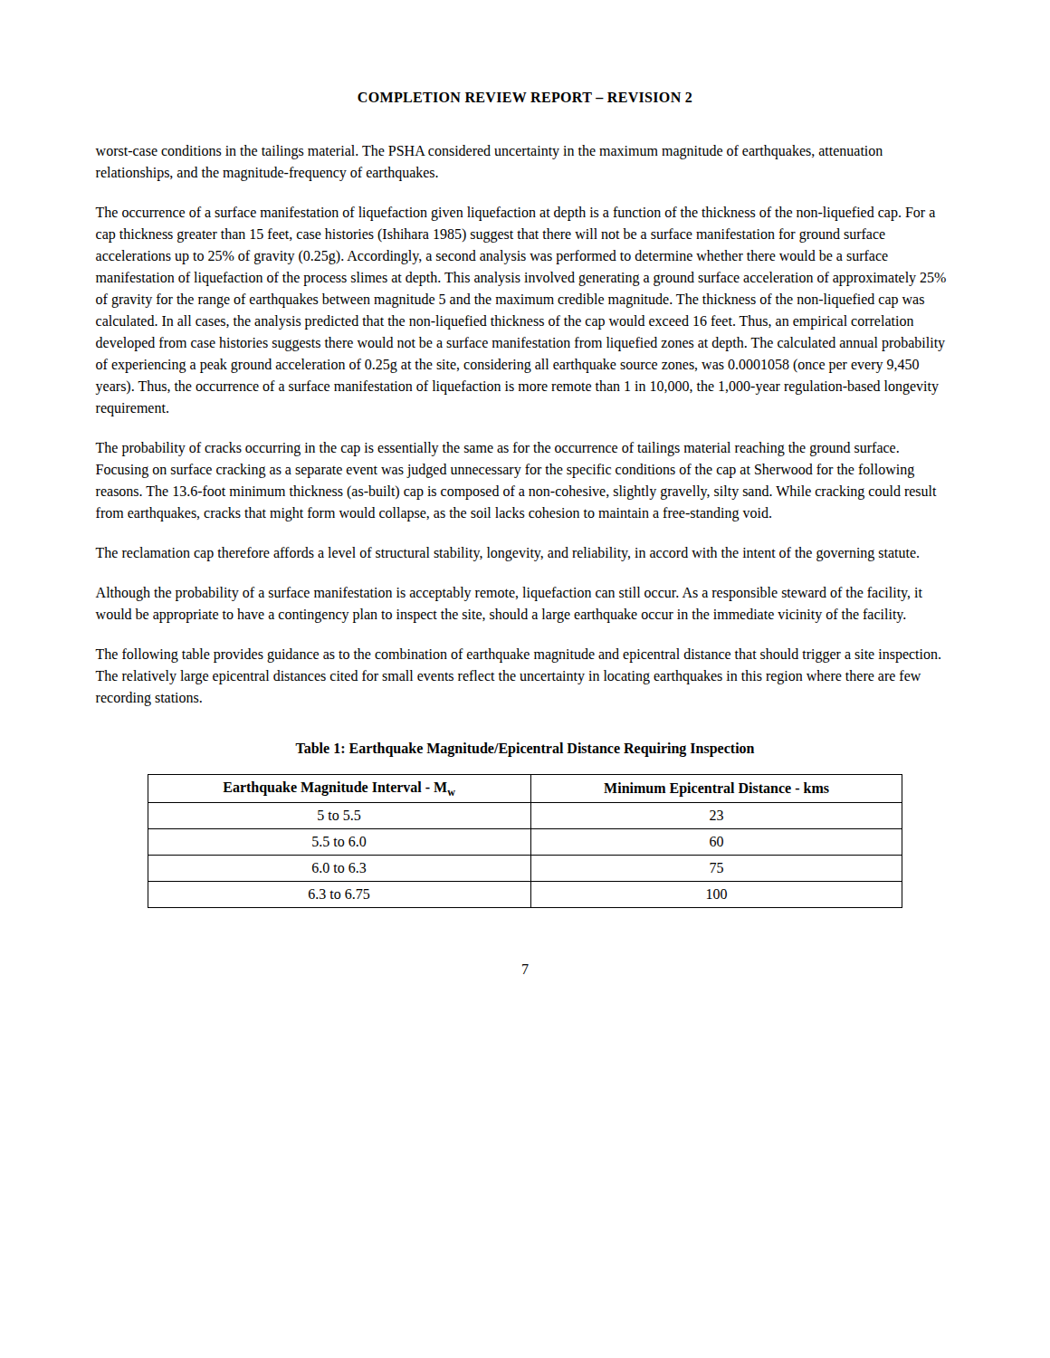COMPLETION REVIEW REPORT – REVISION 2
worst-case conditions in the tailings material. The PSHA considered uncertainty in the maximum magnitude of earthquakes, attenuation relationships, and the magnitude-frequency of earthquakes.
The occurrence of a surface manifestation of liquefaction given liquefaction at depth is a function of the thickness of the non-liquefied cap. For a cap thickness greater than 15 feet, case histories (Ishihara 1985) suggest that there will not be a surface manifestation for ground surface accelerations up to 25% of gravity (0.25g). Accordingly, a second analysis was performed to determine whether there would be a surface manifestation of liquefaction of the process slimes at depth. This analysis involved generating a ground surface acceleration of approximately 25% of gravity for the range of earthquakes between magnitude 5 and the maximum credible magnitude. The thickness of the non-liquefied cap was calculated. In all cases, the analysis predicted that the non-liquefied thickness of the cap would exceed 16 feet. Thus, an empirical correlation developed from case histories suggests there would not be a surface manifestation from liquefied zones at depth. The calculated annual probability of experiencing a peak ground acceleration of 0.25g at the site, considering all earthquake source zones, was 0.0001058 (once per every 9,450 years). Thus, the occurrence of a surface manifestation of liquefaction is more remote than 1 in 10,000, the 1,000-year regulation-based longevity requirement.
The probability of cracks occurring in the cap is essentially the same as for the occurrence of tailings material reaching the ground surface. Focusing on surface cracking as a separate event was judged unnecessary for the specific conditions of the cap at Sherwood for the following reasons. The 13.6-foot minimum thickness (as-built) cap is composed of a non-cohesive, slightly gravelly, silty sand. While cracking could result from earthquakes, cracks that might form would collapse, as the soil lacks cohesion to maintain a free-standing void.
The reclamation cap therefore affords a level of structural stability, longevity, and reliability, in accord with the intent of the governing statute.
Although the probability of a surface manifestation is acceptably remote, liquefaction can still occur. As a responsible steward of the facility, it would be appropriate to have a contingency plan to inspect the site, should a large earthquake occur in the immediate vicinity of the facility.
The following table provides guidance as to the combination of earthquake magnitude and epicentral distance that should trigger a site inspection. The relatively large epicentral distances cited for small events reflect the uncertainty in locating earthquakes in this region where there are few recording stations.
Table 1: Earthquake Magnitude/Epicentral Distance Requiring Inspection
| Earthquake Magnitude Interval - M w | Minimum Epicentral Distance - kms |
| --- | --- |
| 5 to 5.5 | 23 |
| 5.5 to 6.0 | 60 |
| 6.0 to 6.3 | 75 |
| 6.3 to 6.75 | 100 |
7